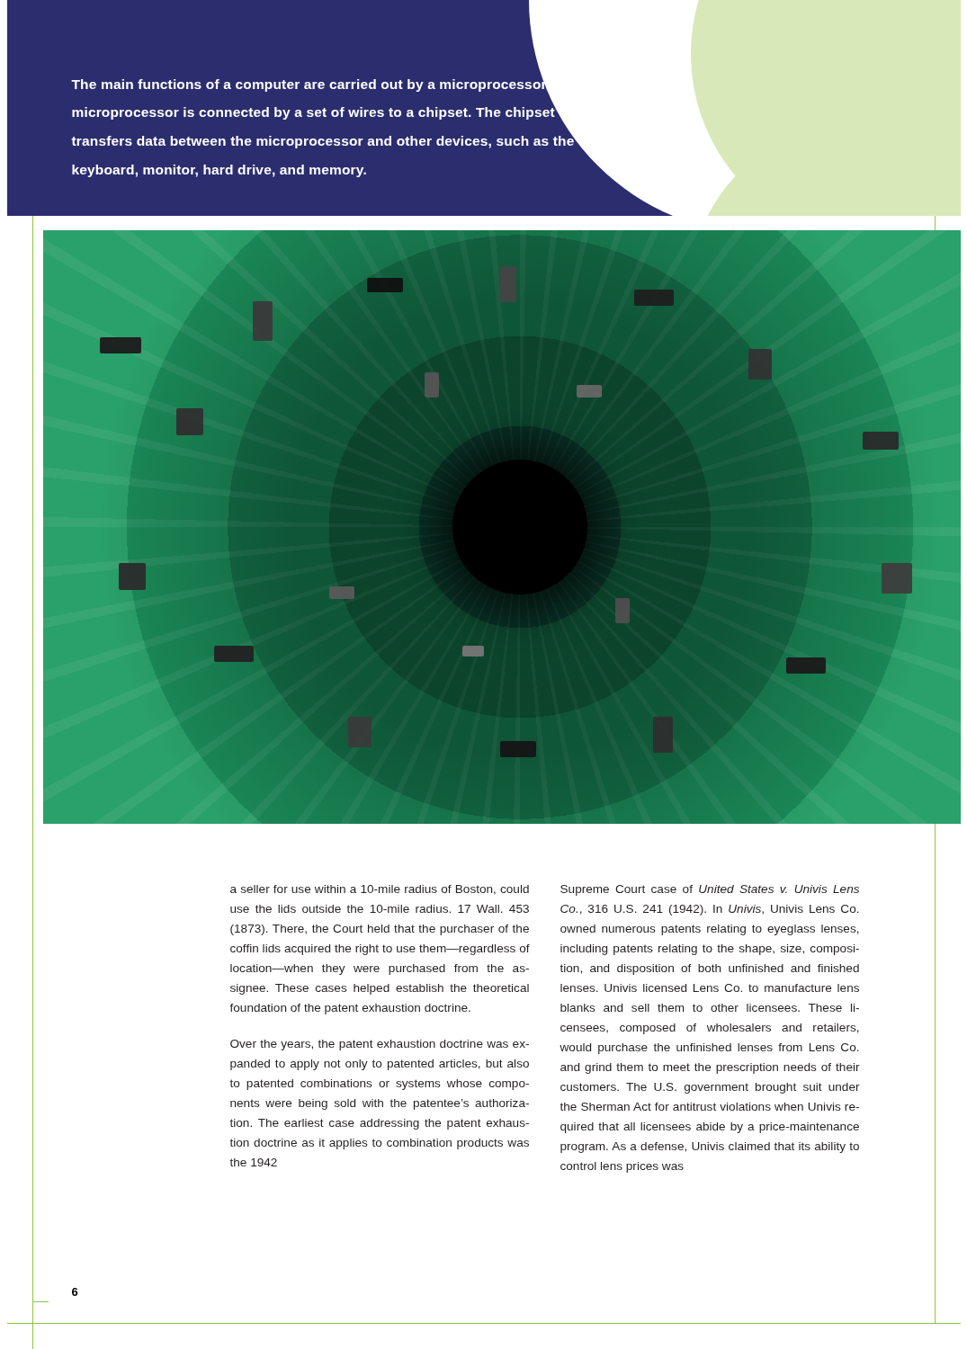The main functions of a computer are carried out by a microprocessor. The microprocessor is connected by a set of wires to a chipset. The chipset transfers data between the microprocessor and other devices, such as the keyboard, monitor, hard drive, and memory.
a seller for use within a 10-mile radius of Boston, could use the lids outside the 10-mile radius. 17 Wall. 453 (1873). There, the Court held that the purchaser of the coffin lids acquired the right to use them—regardless of location—when they were purchased from the assignee. These cases helped establish the theoretical foundation of the patent exhaustion doctrine.
Over the years, the patent exhaustion doctrine was expanded to apply not only to patented articles, but also to patented combinations or systems whose components were being sold with the patentee’s authorization. The earliest case addressing the patent exhaustion doctrine as it applies to combination products was the 1942
Supreme Court case of United States v. Univis Lens Co., 316 U.S. 241 (1942). In Univis, Univis Lens Co. owned numerous patents relating to eyeglass lenses, including patents relating to the shape, size, composition, and disposition of both unfinished and finished lenses. Univis licensed Lens Co. to manufacture lens blanks and sell them to other licensees. These licensees, composed of wholesalers and retailers, would purchase the unfinished lenses from Lens Co. and grind them to meet the prescription needs of their customers. The U.S. government brought suit under the Sherman Act for antitrust violations when Univis required that all licensees abide by a price-maintenance program. As a defense, Univis claimed that its ability to control lens prices was
6